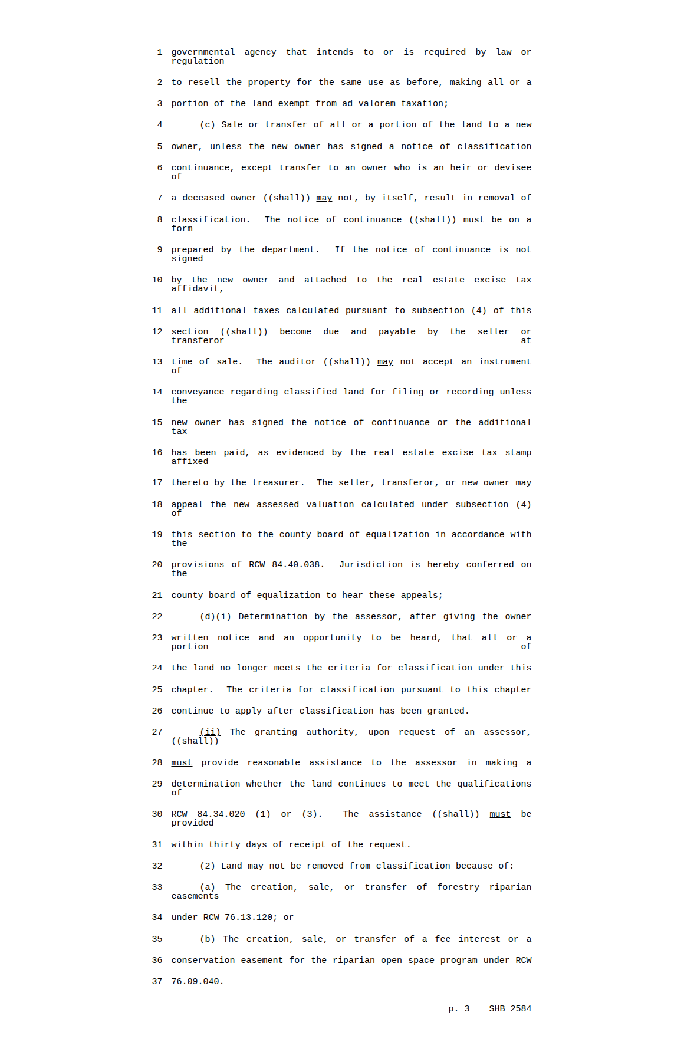governmental agency that intends to or is required by law or regulation
to resell the property for the same use as before, making all or a
portion of the land exempt from ad valorem taxation;
(c) Sale or transfer of all or a portion of the land to a new
owner, unless the new owner has signed a notice of classification
continuance, except transfer to an owner who is an heir or devisee of
a deceased owner ((shall)) may not, by itself, result in removal of
classification. The notice of continuance ((shall)) must be on a form
prepared by the department. If the notice of continuance is not signed
by the new owner and attached to the real estate excise tax affidavit,
all additional taxes calculated pursuant to subsection (4) of this
section ((shall)) become due and payable by the seller or transferor at
time of sale. The auditor ((shall)) may not accept an instrument of
conveyance regarding classified land for filing or recording unless the
new owner has signed the notice of continuance or the additional tax
has been paid, as evidenced by the real estate excise tax stamp affixed
thereto by the treasurer. The seller, transferor, or new owner may
appeal the new assessed valuation calculated under subsection (4) of
this section to the county board of equalization in accordance with the
provisions of RCW 84.40.038. Jurisdiction is hereby conferred on the
county board of equalization to hear these appeals;
(d)(i) Determination by the assessor, after giving the owner
written notice and an opportunity to be heard, that all or a portion of
the land no longer meets the criteria for classification under this
chapter. The criteria for classification pursuant to this chapter
continue to apply after classification has been granted.
(ii) The granting authority, upon request of an assessor, ((shall))
must provide reasonable assistance to the assessor in making a
determination whether the land continues to meet the qualifications of
RCW 84.34.020 (1) or (3). The assistance ((shall)) must be provided
within thirty days of receipt of the request.
(2) Land may not be removed from classification because of:
(a) The creation, sale, or transfer of forestry riparian easements
under RCW 76.13.120; or
(b) The creation, sale, or transfer of a fee interest or a
conservation easement for the riparian open space program under RCW
76.09.040.
p. 3 SHB 2584